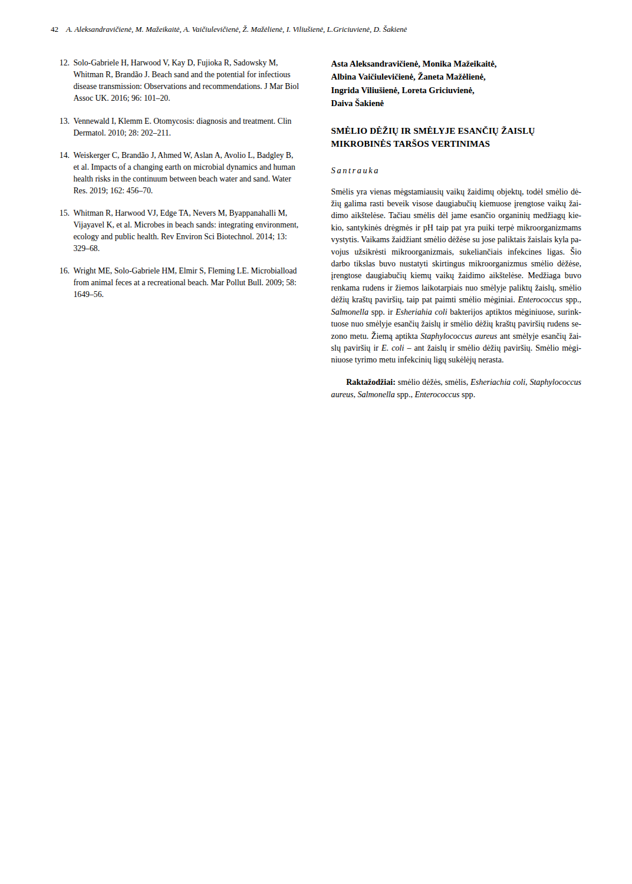42 A. Aleksandravičienė, M. Mažeikaitė, A. Vaičiulevičienė, Ž. Mažėlienė, I. Viliušienė, L.Griciuvienė, D. Šakienė
Solo-Gabriele H, Harwood V, Kay D, Fujioka R, Sadowsky M, Whitman R, Brandão J. Beach sand and the potential for infectious disease transmission: Observations and recommendations. J Mar Biol Assoc UK. 2016; 96: 101–20.
Vennewald I, Klemm E. Otomycosis: diagnosis and treatment. Clin Dermatol. 2010; 28: 202–211.
Weiskerger C, Brandão J, Ahmed W, Aslan A, Avolio L, Badgley B, et al. Impacts of a changing earth on microbial dynamics and human health risks in the continuum between beach water and sand. Water Res. 2019; 162: 456–70.
Whitman R, Harwood VJ, Edge TA, Nevers M, Byappanahalli M, Vijayavel K, et al. Microbes in beach sands: integrating environment, ecology and public health. Rev Environ Sci Biotechnol. 2014; 13: 329–68.
Wright ME, Solo-Gabriele HM, Elmir S, Fleming LE. Microbialload from animal feces at a recreational beach. Mar Pollut Bull. 2009; 58: 1649–56.
Asta Aleksandravičienė, Monika Mažeikaitė,
Albina Vaičiulevičienė, Žaneta Mažėlienė,
Ingrida Viliušienė, Loreta Griciuvienė,
Daiva Šakienė
Smėlio dėžių ir smėlyje esančių žaislų mikrobinės taršos vertinimas
Santrauka
Smėlis yra vienas mėgstamiausių vaikų žaidimų objektų, todėl smėlio dėžių galima rasti beveik visose daugiabučių kiemuose įrengtose vaikų žaidimo aikštelėse. Tačiau smėlis dėl jame esančio organinių medžiagų kiekio, santykinės drėgmės ir pH taip pat yra puiki terpė mikroorganizmams vystytis. Vaikams žaidžiant smėlio dėžėse su jose paliktais žaislais kyla pavojus užsikrėsti mikroorganizmais, sukeliančiais infekcines ligas. Šio darbo tikslas buvo nustatyti skirtingus mikroorganizmus smėlio dėžėse, įrengtose daugiabučių kiemų vaikų žaidimo aikštelėse. Medžiaga buvo renkama rudens ir žiemos laikotarpiais nuo smėlyje paliktų žaislų, smėlio dėžių kraštų paviršių, taip pat paimti smėlio mėginiai. Enterococcus spp., Salmonella spp. ir Esheriahia coli bakterijos aptiktos mėginiuose, surinktuose nuo smėlyje esančių žaislų ir smėlio dėžių kraštų paviršių rudens sezono metu. Žiemą aptikta Staphylococcus aureus ant smėlyje esančių žaislų paviršių ir E. coli – ant žaislų ir smėlio dėžių paviršių. Smėlio mėginiuose tyrimo metu infekcinių ligų sukėlėjų nerasta.
Raktažodžiai: smėlio dėžės, smėlis, Esheriachia coli, Staphylococcus aureus, Salmonella spp., Enterococcus spp.